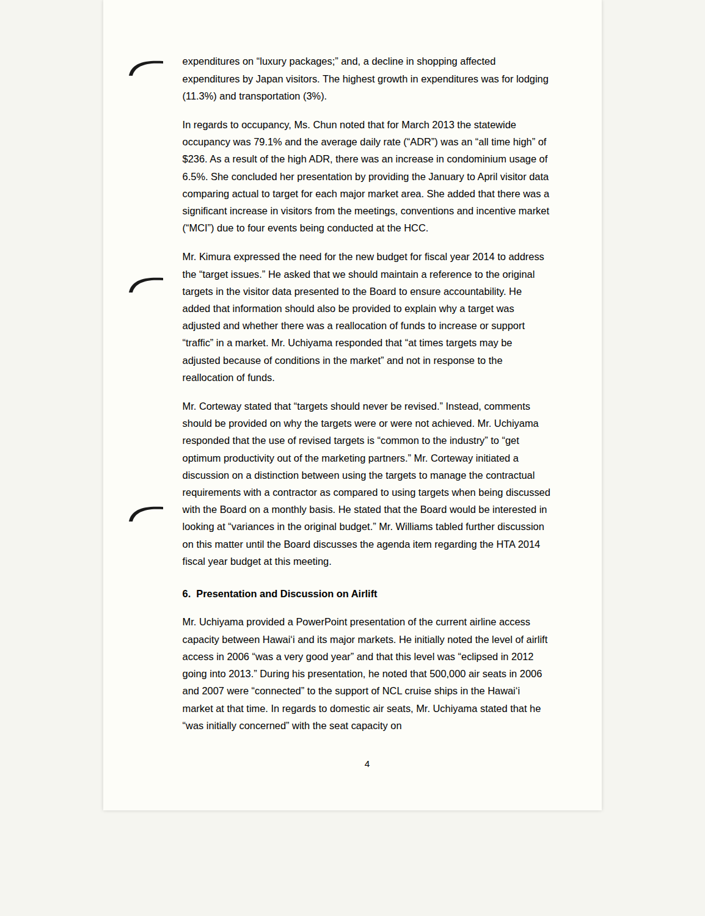expenditures on “luxury packages;” and, a decline in shopping affected expenditures by Japan visitors. The highest growth in expenditures was for lodging (11.3%) and transportation (3%).
In regards to occupancy, Ms. Chun noted that for March 2013 the statewide occupancy was 79.1% and the average daily rate (“ADR”) was an “all time high” of $236. As a result of the high ADR, there was an increase in condominium usage of 6.5%. She concluded her presentation by providing the January to April visitor data comparing actual to target for each major market area. She added that there was a significant increase in visitors from the meetings, conventions and incentive market (“MCI”) due to four events being conducted at the HCC.
Mr. Kimura expressed the need for the new budget for fiscal year 2014 to address the “target issues.” He asked that we should maintain a reference to the original targets in the visitor data presented to the Board to ensure accountability. He added that information should also be provided to explain why a target was adjusted and whether there was a reallocation of funds to increase or support “traffic” in a market. Mr. Uchiyama responded that “at times targets may be adjusted because of conditions in the market” and not in response to the reallocation of funds.
Mr. Corteway stated that “targets should never be revised.” Instead, comments should be provided on why the targets were or were not achieved. Mr. Uchiyama responded that the use of revised targets is “common to the industry” to “get optimum productivity out of the marketing partners.” Mr. Corteway initiated a discussion on a distinction between using the targets to manage the contractual requirements with a contractor as compared to using targets when being discussed with the Board on a monthly basis. He stated that the Board would be interested in looking at “variances in the original budget.” Mr. Williams tabled further discussion on this matter until the Board discusses the agenda item regarding the HTA 2014 fiscal year budget at this meeting.
6. Presentation and Discussion on Airlift
Mr. Uchiyama provided a PowerPoint presentation of the current airline access capacity between Hawai‘i and its major markets. He initially noted the level of airlift access in 2006 “was a very good year” and that this level was “eclipsed in 2012 going into 2013.” During his presentation, he noted that 500,000 air seats in 2006 and 2007 were “connected” to the support of NCL cruise ships in the Hawai‘i market at that time. In regards to domestic air seats, Mr. Uchiyama stated that he “was initially concerned” with the seat capacity on
4